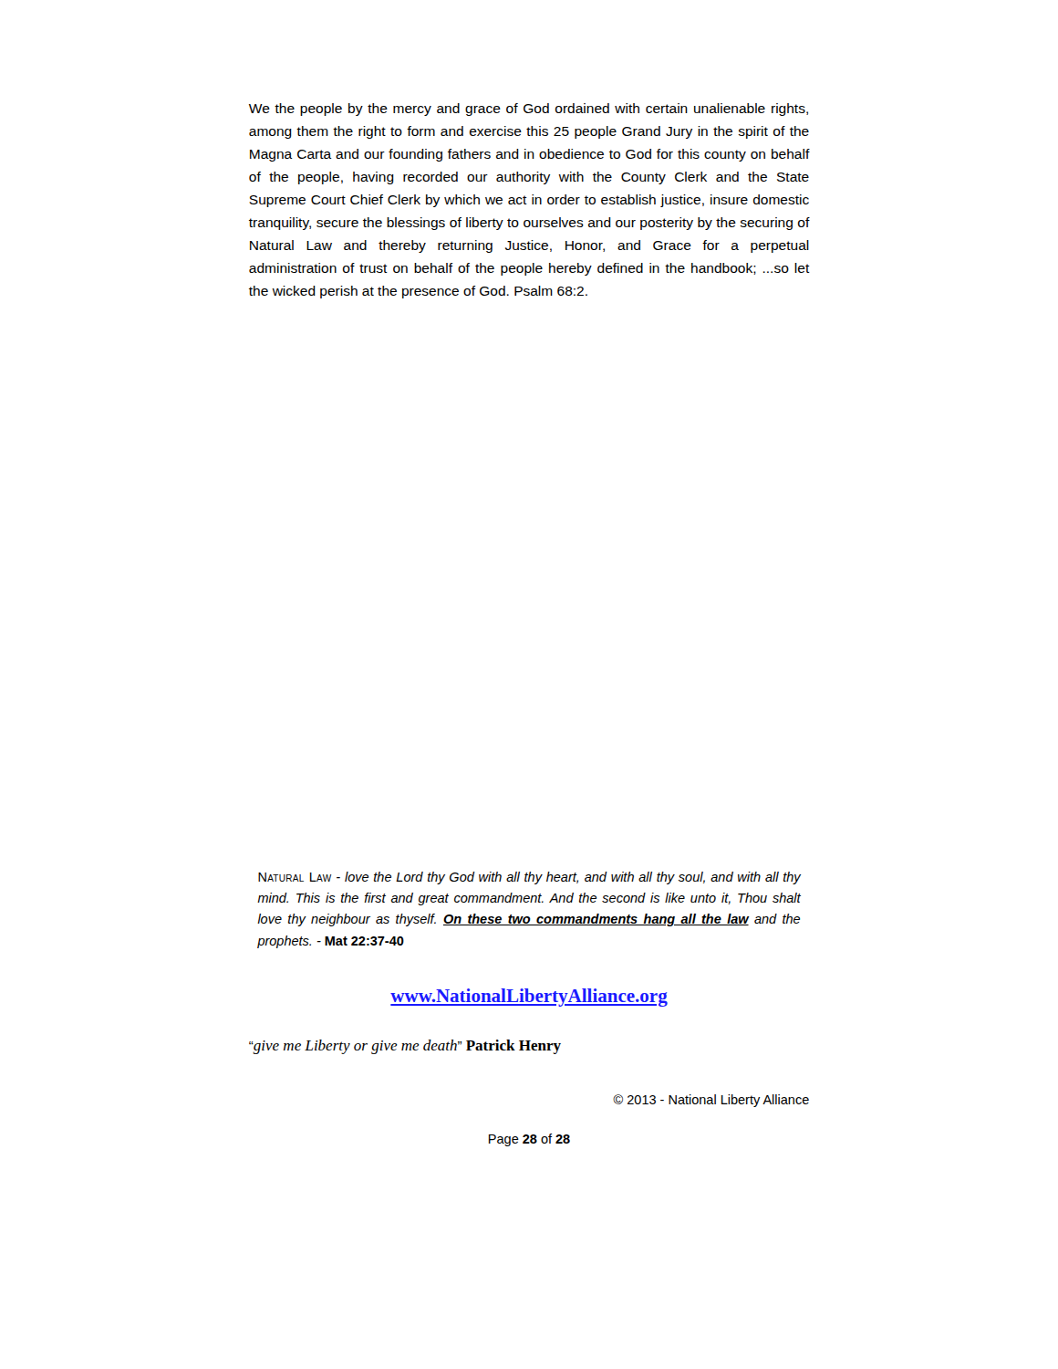We the people by the mercy and grace of God ordained with certain unalienable rights, among them the right to form and exercise this 25 people Grand Jury in the spirit of the Magna Carta and our founding fathers and in obedience to God for this county on behalf of the people, having recorded our authority with the County Clerk and the State Supreme Court Chief Clerk by which we act in order to establish justice, insure domestic tranquility, secure the blessings of liberty to ourselves and our posterity by the securing of Natural Law and thereby returning Justice, Honor, and Grace for a perpetual administration of trust on behalf of the people hereby defined in the handbook; ...so let the wicked perish at the presence of God. Psalm 68:2.
Natural Law - love the Lord thy God with all thy heart, and with all thy soul, and with all thy mind. This is the first and great commandment. And the second is like unto it, Thou shalt love thy neighbour as thyself. On these two commandments hang all the law and the prophets. - Mat 22:37-40
www.NationalLibertyAlliance.org
“give me Liberty or give me death” Patrick Henry
© 2013 - National Liberty Alliance
Page 28 of 28